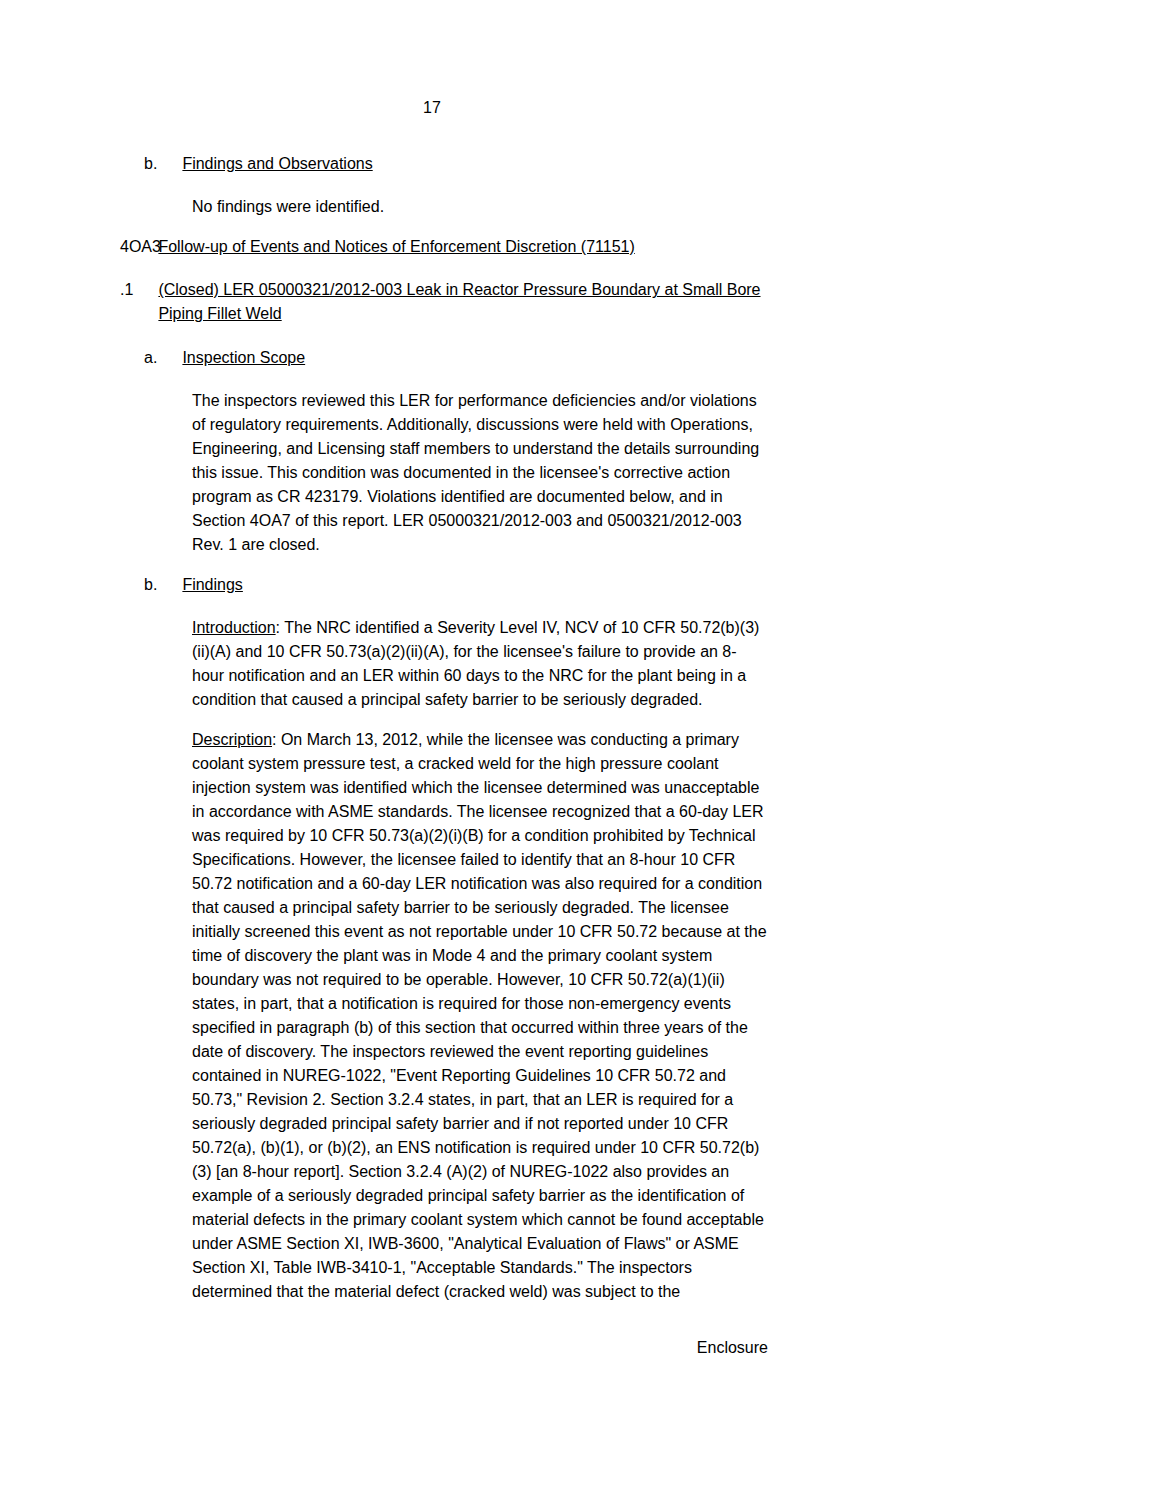17
b. Findings and Observations
No findings were identified.
4OA3 Follow-up of Events and Notices of Enforcement Discretion (71151)
.1(Closed) LER 05000321/2012-003 Leak in Reactor Pressure Boundary at Small Bore Piping Fillet Weld
a. Inspection Scope
The inspectors reviewed this LER for performance deficiencies and/or violations of regulatory requirements. Additionally, discussions were held with Operations, Engineering, and Licensing staff members to understand the details surrounding this issue. This condition was documented in the licensee's corrective action program as CR 423179. Violations identified are documented below, and in Section 4OA7 of this report. LER 05000321/2012-003 and 0500321/2012-003 Rev. 1 are closed.
b. Findings
Introduction: The NRC identified a Severity Level IV, NCV of 10 CFR 50.72(b)(3)(ii)(A) and 10 CFR 50.73(a)(2)(ii)(A), for the licensee's failure to provide an 8-hour notification and an LER within 60 days to the NRC for the plant being in a condition that caused a principal safety barrier to be seriously degraded.
Description: On March 13, 2012, while the licensee was conducting a primary coolant system pressure test, a cracked weld for the high pressure coolant injection system was identified which the licensee determined was unacceptable in accordance with ASME standards. The licensee recognized that a 60-day LER was required by 10 CFR 50.73(a)(2)(i)(B) for a condition prohibited by Technical Specifications. However, the licensee failed to identify that an 8-hour 10 CFR 50.72 notification and a 60-day LER notification was also required for a condition that caused a principal safety barrier to be seriously degraded. The licensee initially screened this event as not reportable under 10 CFR 50.72 because at the time of discovery the plant was in Mode 4 and the primary coolant system boundary was not required to be operable. However, 10 CFR 50.72(a)(1)(ii) states, in part, that a notification is required for those non-emergency events specified in paragraph (b) of this section that occurred within three years of the date of discovery. The inspectors reviewed the event reporting guidelines contained in NUREG-1022, "Event Reporting Guidelines 10 CFR 50.72 and 50.73," Revision 2. Section 3.2.4 states, in part, that an LER is required for a seriously degraded principal safety barrier and if not reported under 10 CFR 50.72(a), (b)(1), or (b)(2), an ENS notification is required under 10 CFR 50.72(b)(3) [an 8-hour report]. Section 3.2.4 (A)(2) of NUREG-1022 also provides an example of a seriously degraded principal safety barrier as the identification of material defects in the primary coolant system which cannot be found acceptable under ASME Section XI, IWB-3600, "Analytical Evaluation of Flaws" or ASME Section XI, Table IWB-3410-1, "Acceptable Standards." The inspectors determined that the material defect (cracked weld) was subject to the
Enclosure